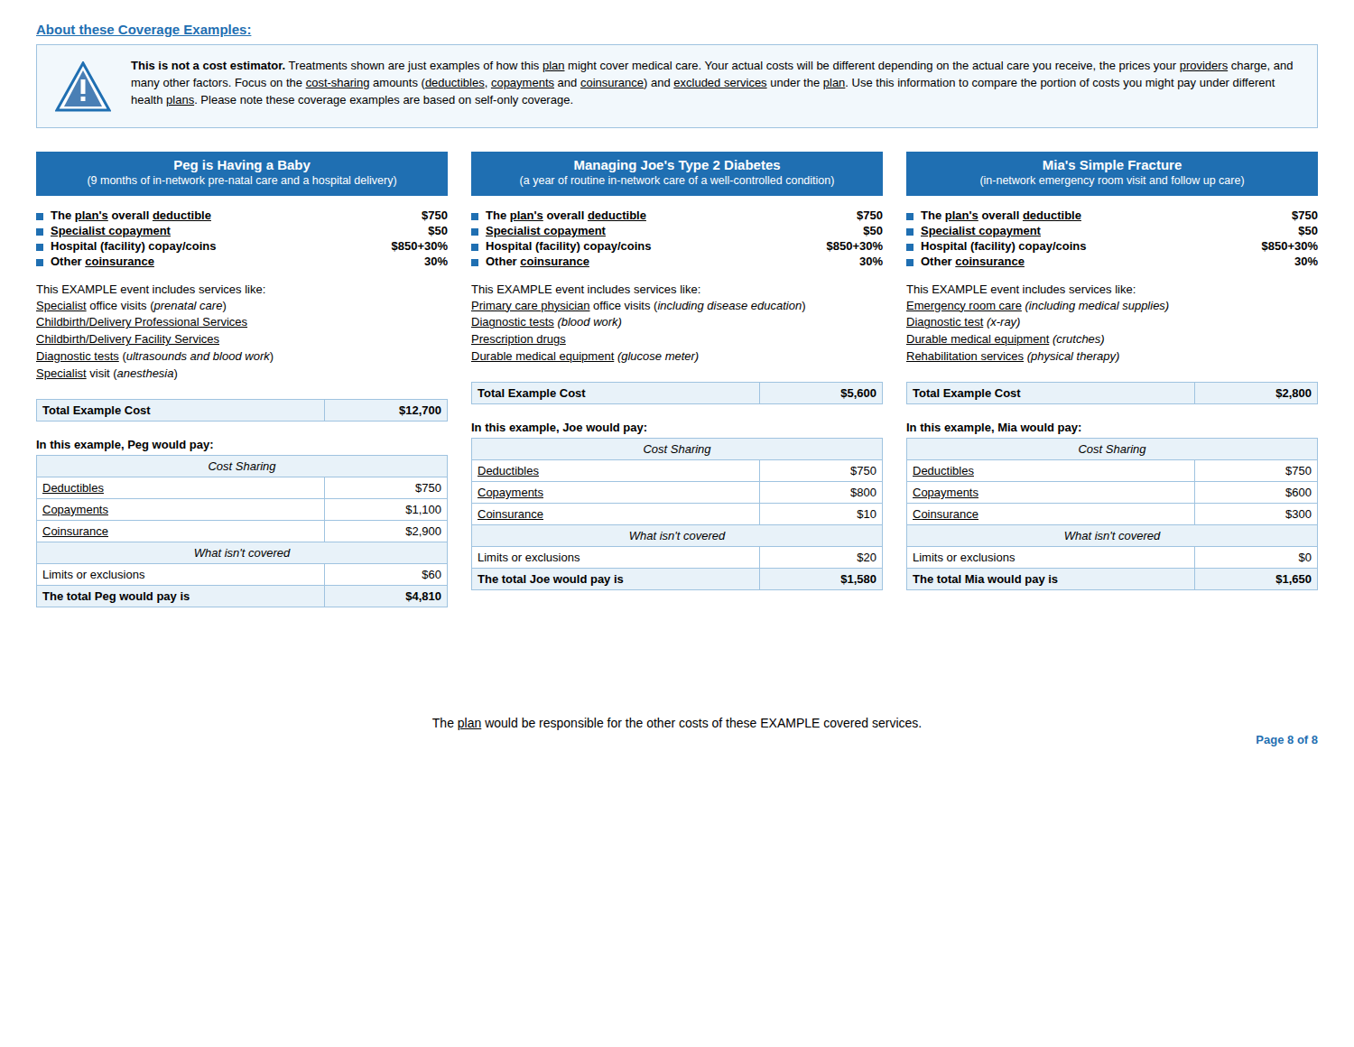About these Coverage Examples:
This is not a cost estimator. Treatments shown are just examples of how this plan might cover medical care. Your actual costs will be different depending on the actual care you receive, the prices your providers charge, and many other factors. Focus on the cost-sharing amounts (deductibles, copayments and coinsurance) and excluded services under the plan. Use this information to compare the portion of costs you might pay under different health plans. Please note these coverage examples are based on self-only coverage.
Peg is Having a Baby (9 months of in-network pre-natal care and a hospital delivery)
The plan's overall deductible$750
Specialist copayment$50
Hospital (facility) copay/coins$850+30%
Other coinsurance 30%
This EXAMPLE event includes services like:
Specialist office visits (prenatal care)
Childbirth/Delivery Professional Services
Childbirth/Delivery Facility Services
Diagnostic tests (ultrasounds and blood work)
Specialist visit (anesthesia)
| Total Example Cost | $12,700 |
In this example, Peg would pay:
| Cost Sharing |
| Deductibles | $750 |
| Copayments | $1,100 |
| Coinsurance | $2,900 |
| What isn't covered |
| Limits or exclusions | $60 |
| The total Peg would pay is | $4,810 |
Managing Joe's Type 2 Diabetes (a year of routine in-network care of a well-controlled condition)
The plan's overall deductible$750
Specialist copayment$50
Hospital (facility) copay/coins$850+30%
Other coinsurance 30%
This EXAMPLE event includes services like:
Primary care physician office visits (including disease education)
Diagnostic tests (blood work)
Prescription drugs
Durable medical equipment (glucose meter)
| Total Example Cost | $5,600 |
In this example, Joe would pay:
| Cost Sharing |
| Deductibles | $750 |
| Copayments | $800 |
| Coinsurance | $10 |
| What isn't covered |
| Limits or exclusions | $20 |
| The total Joe would pay is | $1,580 |
Mia's Simple Fracture (in-network emergency room visit and follow up care)
The plan's overall deductible$750
Specialist copayment$50
Hospital (facility) copay/coins$850+30%
Other coinsurance 30%
This EXAMPLE event includes services like:
Emergency room care (including medical supplies)
Diagnostic test (x-ray)
Durable medical equipment (crutches)
Rehabilitation services (physical therapy)
| Total Example Cost | $2,800 |
In this example, Mia would pay:
| Cost Sharing |
| Deductibles | $750 |
| Copayments | $600 |
| Coinsurance | $300 |
| What isn't covered |
| Limits or exclusions | $0 |
| The total Mia would pay is | $1,650 |
The plan would be responsible for the other costs of these EXAMPLE covered services.
Page 8 of 8